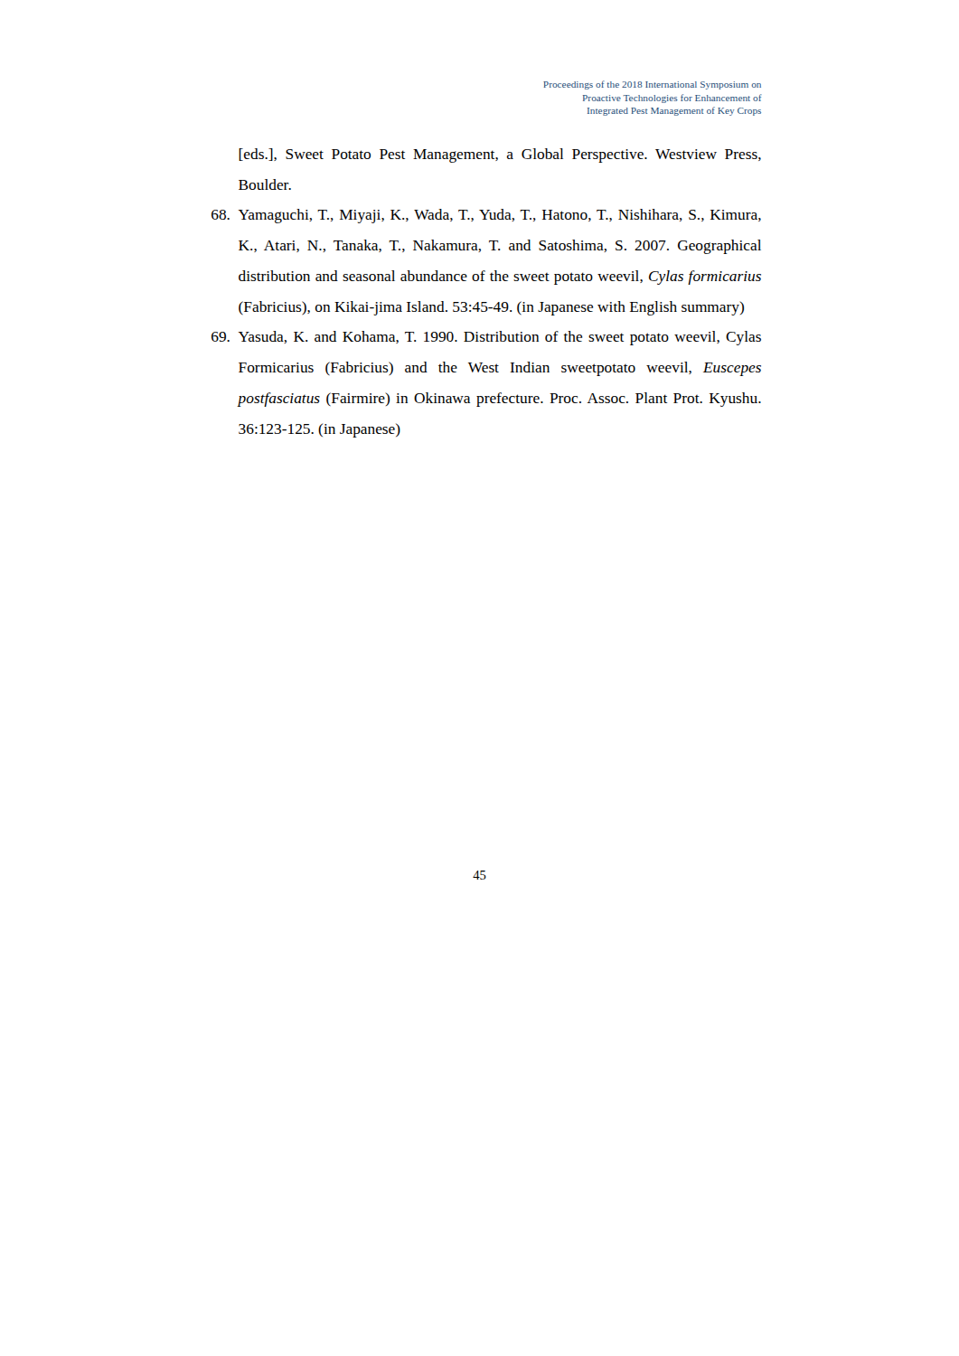Proceedings of the 2018 International Symposium on
Proactive Technologies for Enhancement of
Integrated Pest Management of Key Crops
[eds.], Sweet Potato Pest Management, a Global Perspective. Westview Press, Boulder.
Yamaguchi, T., Miyaji, K., Wada, T., Yuda, T., Hatono, T., Nishihara, S., Kimura, K., Atari, N., Tanaka, T., Nakamura, T. and Satoshima, S. 2007. Geographical distribution and seasonal abundance of the sweet potato weevil, Cylas formicarius (Fabricius), on Kikai-jima Island. 53:45-49. (in Japanese with English summary)
Yasuda, K. and Kohama, T. 1990. Distribution of the sweet potato weevil, Cylas Formicarius (Fabricius) and the West Indian sweetpotato weevil, Euscepes postfasciatus (Fairmire) in Okinawa prefecture. Proc. Assoc. Plant Prot. Kyushu. 36:123-125. (in Japanese)
45